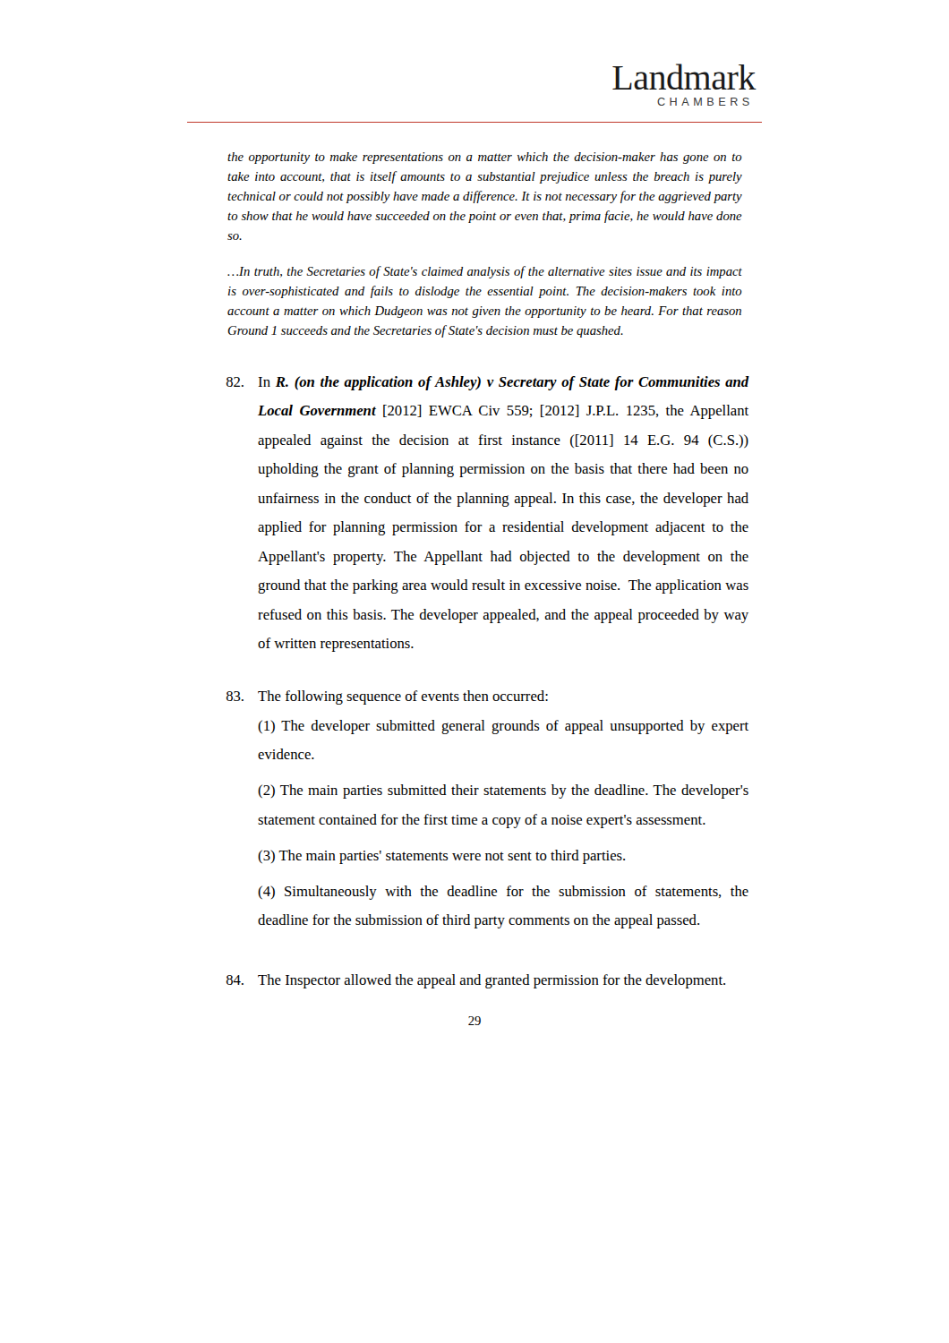Landmark
CHAMBERS
the opportunity to make representations on a matter which the decision-maker has gone on to take into account, that is itself amounts to a substantial prejudice unless the breach is purely technical or could not possibly have made a difference. It is not necessary for the aggrieved party to show that he would have succeeded on the point or even that, prima facie, he would have done so.
…In truth, the Secretaries of State's claimed analysis of the alternative sites issue and its impact is over-sophisticated and fails to dislodge the essential point. The decision-makers took into account a matter on which Dudgeon was not given the opportunity to be heard. For that reason Ground 1 succeeds and the Secretaries of State's decision must be quashed.
82.
In R. (on the application of Ashley) v Secretary of State for Communities and Local Government [2012] EWCA Civ 559; [2012] J.P.L. 1235, the Appellant appealed against the decision at first instance ([2011] 14 E.G. 94 (C.S.)) upholding the grant of planning permission on the basis that there had been no unfairness in the conduct of the planning appeal. In this case, the developer had applied for planning permission for a residential development adjacent to the Appellant's property. The Appellant had objected to the development on the ground that the parking area would result in excessive noise. The application was refused on this basis. The developer appealed, and the appeal proceeded by way of written representations.
83.
The following sequence of events then occurred:
(1) The developer submitted general grounds of appeal unsupported by expert evidence.
(2) The main parties submitted their statements by the deadline. The developer's statement contained for the first time a copy of a noise expert's assessment.
(3) The main parties' statements were not sent to third parties.
(4) Simultaneously with the deadline for the submission of statements, the deadline for the submission of third party comments on the appeal passed.
84.
The Inspector allowed the appeal and granted permission for the development.
29